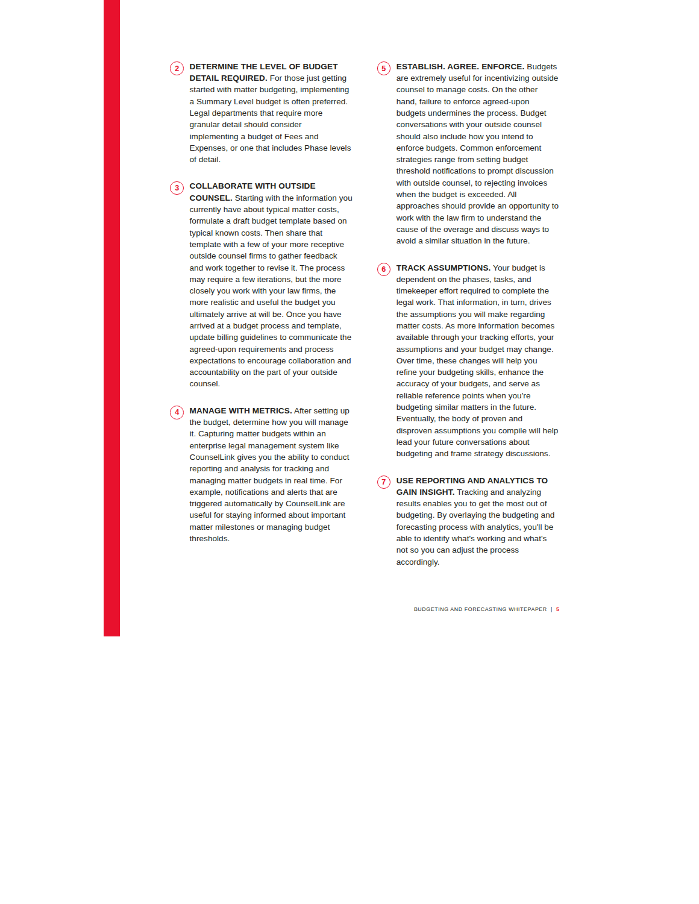2
DETERMINE THE LEVEL OF BUDGET DETAIL REQUIRED. For those just getting started with matter budgeting, implementing a Summary Level budget is often preferred. Legal departments that require more granular detail should consider implementing a budget of Fees and Expenses, or one that includes Phase levels of detail.
3
COLLABORATE WITH OUTSIDE COUNSEL. Starting with the information you currently have about typical matter costs, formulate a draft budget template based on typical known costs. Then share that template with a few of your more receptive outside counsel firms to gather feedback and work together to revise it. The process may require a few iterations, but the more closely you work with your law firms, the more realistic and useful the budget you ultimately arrive at will be. Once you have arrived at a budget process and template, update billing guidelines to communicate the agreed-upon requirements and process expectations to encourage collaboration and accountability on the part of your outside counsel.
4
MANAGE WITH METRICS. After setting up the budget, determine how you will manage it. Capturing matter budgets within an enterprise legal management system like CounselLink gives you the ability to conduct reporting and analysis for tracking and managing matter budgets in real time. For example, notifications and alerts that are triggered automatically by CounselLink are useful for staying informed about important matter milestones or managing budget thresholds.
5
ESTABLISH. AGREE. ENFORCE. Budgets are extremely useful for incentivizing outside counsel to manage costs. On the other hand, failure to enforce agreed-upon budgets undermines the process. Budget conversations with your outside counsel should also include how you intend to enforce budgets. Common enforcement strategies range from setting budget threshold notifications to prompt discussion with outside counsel, to rejecting invoices when the budget is exceeded. All approaches should provide an opportunity to work with the law firm to understand the cause of the overage and discuss ways to avoid a similar situation in the future.
6
TRACK ASSUMPTIONS. Your budget is dependent on the phases, tasks, and timekeeper effort required to complete the legal work. That information, in turn, drives the assumptions you will make regarding matter costs. As more information becomes available through your tracking efforts, your assumptions and your budget may change. Over time, these changes will help you refine your budgeting skills, enhance the accuracy of your budgets, and serve as reliable reference points when you're budgeting similar matters in the future. Eventually, the body of proven and disproven assumptions you compile will help lead your future conversations about budgeting and frame strategy discussions.
7
USE REPORTING AND ANALYTICS TO GAIN INSIGHT. Tracking and analyzing results enables you to get the most out of budgeting. By overlaying the budgeting and forecasting process with analytics, you'll be able to identify what's working and what's not so you can adjust the process accordingly.
BUDGETING AND FORECASTING WHITEPAPER | 5